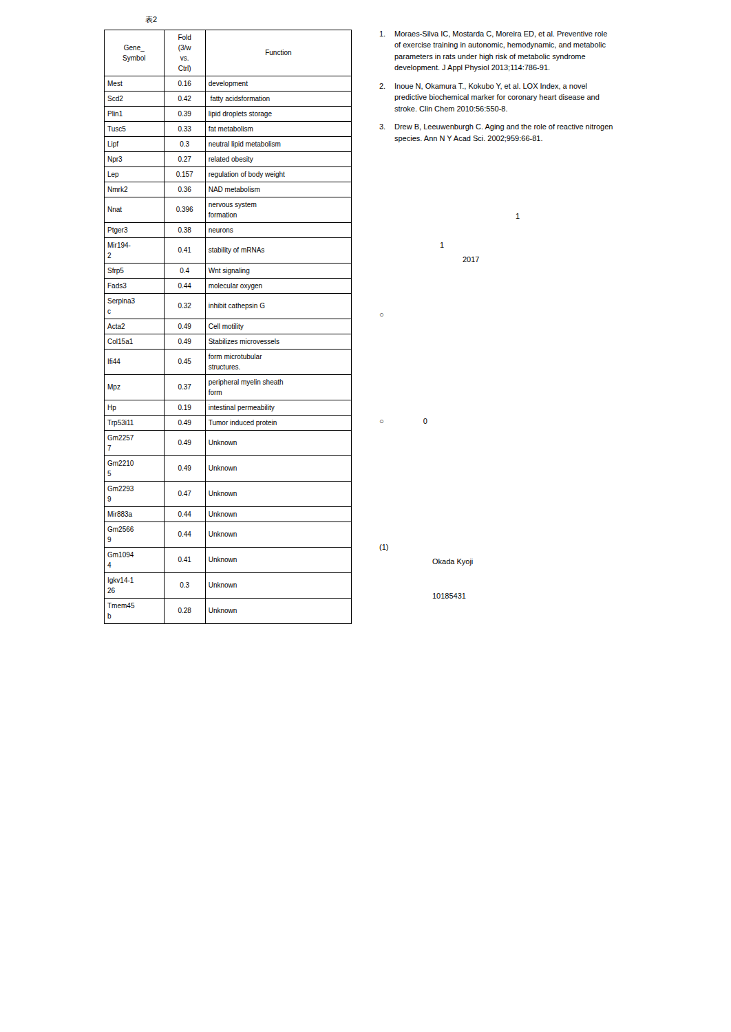表2　　　　　　　　　　　　　　　　
| Gene_ Symbol | Fold (3/w vs. Ctrl) | Function |
| --- | --- | --- |
| Mest | 0.16 | development |
| Scd2 | 0.42 | fatty acidsformation |
| Plin1 | 0.39 | lipid droplets storage |
| Tusc5 | 0.33 | fat metabolism |
| Lipf | 0.3 | neutral lipid metabolism |
| Npr3 | 0.27 | related obesity |
| Lep | 0.157 | regulation of body weight |
| Nmrk2 | 0.36 | NAD metabolism |
| Nnat | 0.396 | nervous system formation |
| Ptger3 | 0.38 | neurons |
| Mir194- 2 | 0.41 | stability of mRNAs |
| Sfrp5 | 0.4 | Wnt signaling |
| Fads3 | 0.44 | molecular oxygen |
| Serpina3 c | 0.32 | inhibit cathepsin G |
| Acta2 | 0.49 | Cell motility |
| Col15a1 | 0.49 | Stabilizes microvessels |
| Ifi44 | 0.45 | form microtubular structures. |
| Mpz | 0.37 | peripheral myelin sheath form |
| Hp | 0.19 | intestinal permeability |
| Trp53i11 | 0.49 | Tumor induced protein |
| Gm2257 7 | 0.49 | Unknown |
| Gm2210 5 | 0.49 | Unknown |
| Gm2293 9 | 0.47 | Unknown |
| Mir883a | 0.44 | Unknown |
| Gm2566 9 | 0.44 | Unknown |
| Gm1094 4 | 0.41 | Unknown |
| Igkv14-1 26 | 0.3 | Unknown |
| Tmem45 b | 0.28 | Unknown |
　　　　
1. Moraes-Silva IC, Mostarda C, Moreira ED, et al. Preventive role of exercise training in autonomic, hemodynamic, and metabolic parameters in rats under high risk of metabolic syndrome development. J Appl Physiol 2013;114:786-91.
2. Inoue N, Okamura T., Kokubo Y, et al. LOX Index, a novel predictive biochemical marker for coronary heart disease and stroke. Clin Chem 2010:56:550-8.
3. Drew B, Leeuwenburgh C. Aging and the role of reactive nitrogen species. Ann N Y Acad Sci. 2002;959:66-81.
　　　　　　　　　　　　　　　　　　　　
　　　　　　　　　　　　　　　　　　　　
　　　　
　　　　　　　　　　　　　　　　　　1　
　　　　　　　　　　　　　　　　　　　　
　　　　　　　　1　　　
　　　　　　　　　　　2017　　　　　　　
　　　　　　　　
　　　　　　　　
○　　　　　　　　　
　　　　
　　　　
　　　　
　　　　
　　　　
　　　　　
○　　　　　0　　
　　　　
　　　　
　　　　
　　　　
　　　　
　　　　　
　　　　　　
(1)　　　　　
　　　　　　　Okada Kyoji
　　　　　　　　　　　　　　　　　　　　
　　　　　　　10185431